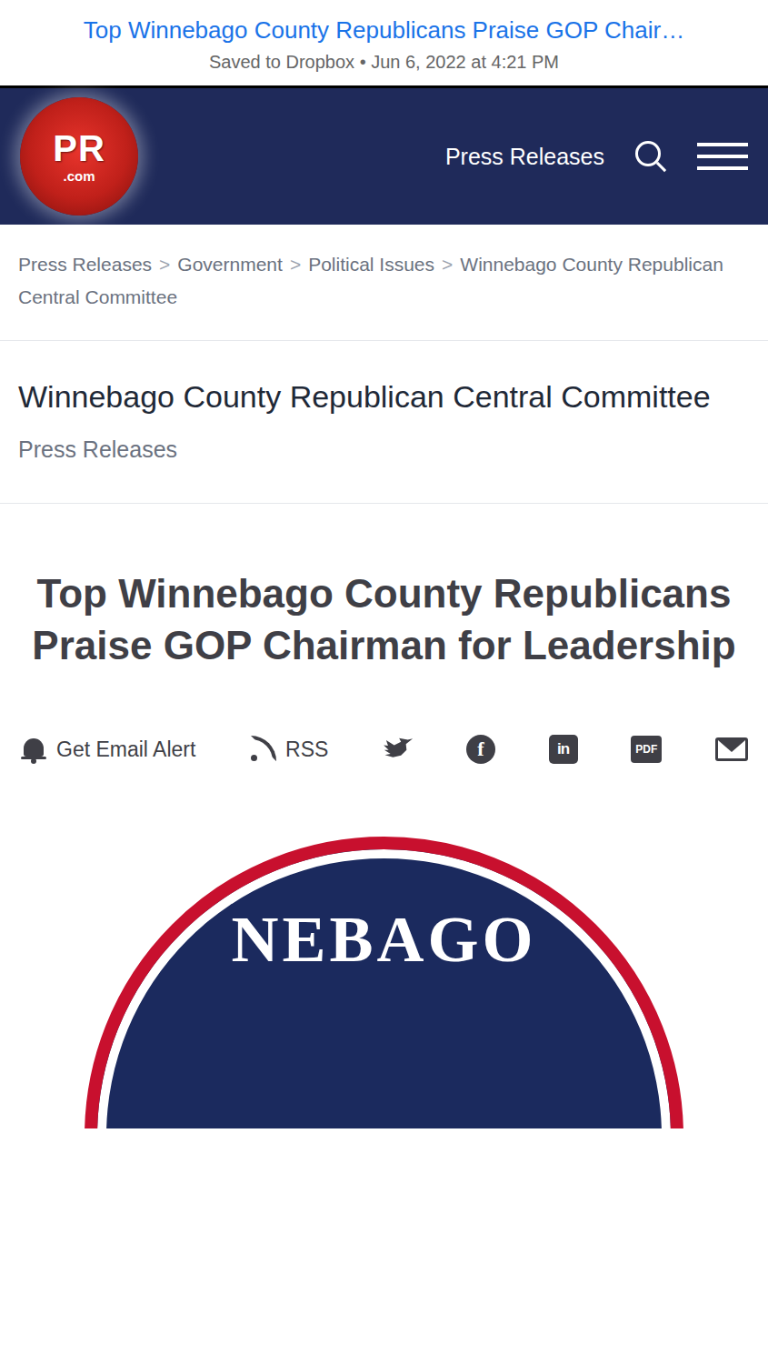Top Winnebago County Republicans Praise GOP Chair…
Saved to Dropbox • Jun 6, 2022 at 4:21 PM
PR .com
Press Releases
Press Releases>Government>Political Issues>Winnebago County Republican Central Committee
Winnebago County Republican Central Committee
Press Releases
Top Winnebago County Republicans Praise GOP Chairman for Leadership
Get Email Alert RSS f in PDF
NEBAGO